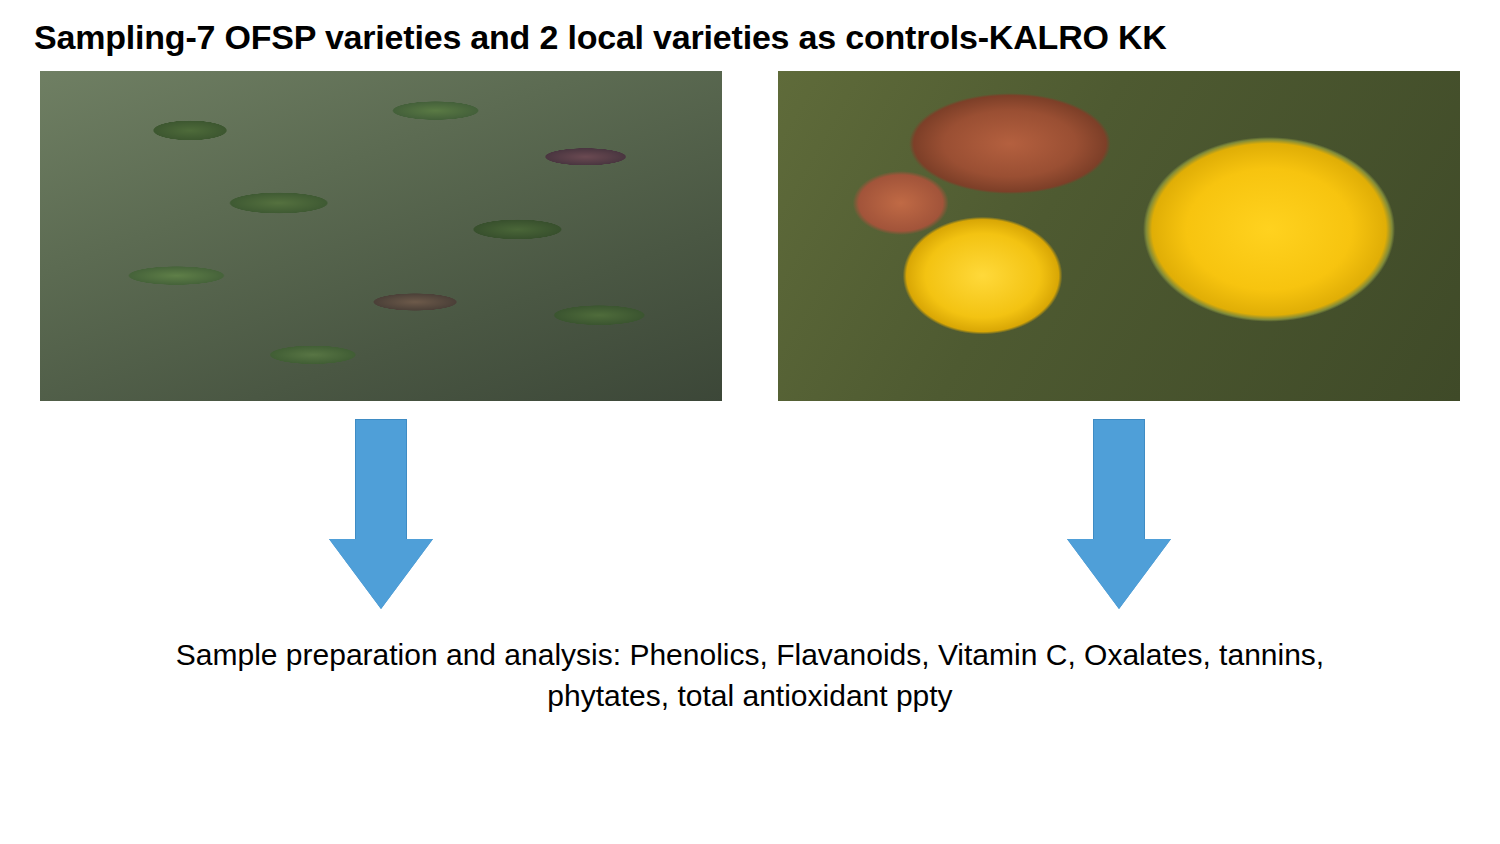Sampling-7 OFSP varieties and 2 local varieties as controls-KALRO KK
Sample preparation and analysis: Phenolics, Flavanoids, Vitamin C, Oxalates, tannins, phytates, total antioxidant ppty